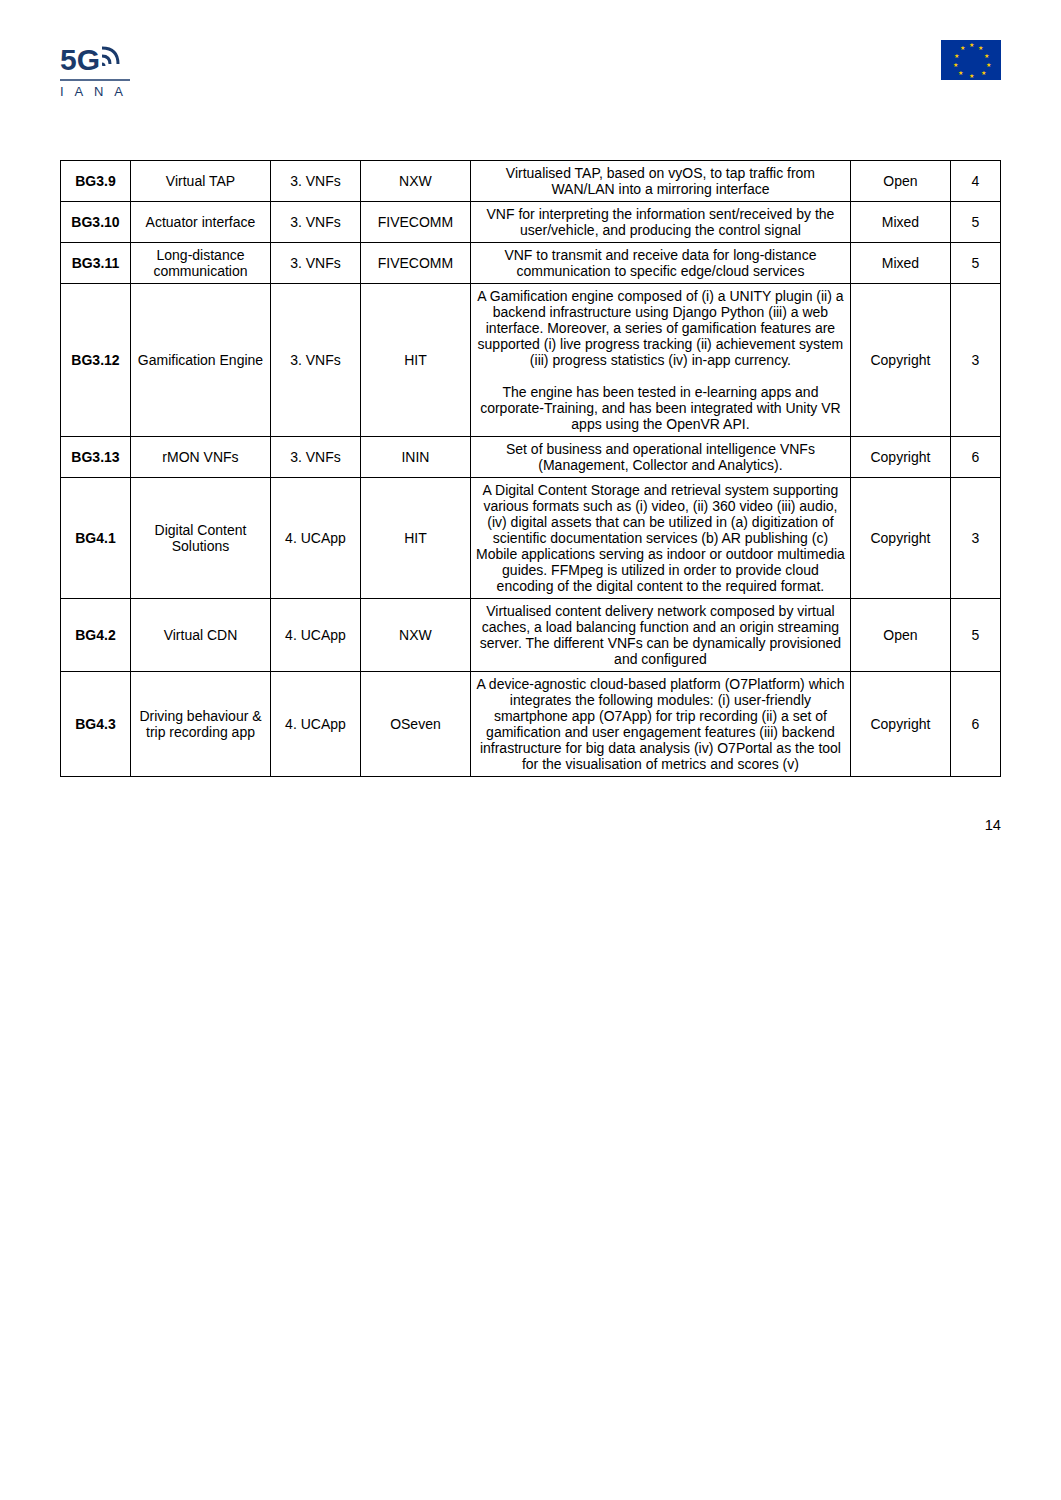5G I A N A
★ ★ ★ ★ ★ ★ ★ ★ ★ ★
| BG3.9 | Virtual TAP | 3. VNFs | NXW | Virtualised TAP, based on vyOS, to tap traffic from WAN/LAN into a mirroring interface | Open | 4 |
| BG3.10 | Actuator interface | 3. VNFs | FIVECOMM | VNF for interpreting the information sent/received by the user/vehicle, and producing the control signal | Mixed | 5 |
| BG3.11 | Long-distance communication | 3. VNFs | FIVECOMM | VNF to transmit and receive data for long-distance communication to specific edge/cloud services | Mixed | 5 |
| BG3.12 | Gamification Engine | 3. VNFs | HIT | A Gamification engine composed of (i) a UNITY plugin (ii) a backend infrastructure using Django Python (iii) a web interface. Moreover, a series of gamification features are supported (i) live progress tracking (ii) achievement system (iii) progress statistics (iv) in-app currency. The engine has been tested in e-learning apps and corporate-Training, and has been integrated with Unity VR apps using the OpenVR API. | Copyright | 3 |
| BG3.13 | rMON VNFs | 3. VNFs | ININ | Set of business and operational intelligence VNFs (Management, Collector and Analytics). | Copyright | 6 |
| BG4.1 | Digital Content Solutions | 4. UCApp | HIT | A Digital Content Storage and retrieval system supporting various formats such as (i) video, (ii) 360 video (iii) audio, (iv) digital assets that can be utilized in (a) digitization of scientific documentation services (b) AR publishing (c) Mobile applications serving as indoor or outdoor multimedia guides. FFMpeg is utilized in order to provide cloud encoding of the digital content to the required format. | Copyright | 3 |
| BG4.2 | Virtual CDN | 4. UCApp | NXW | Virtualised content delivery network composed by virtual caches, a load balancing function and an origin streaming server. The different VNFs can be dynamically provisioned and configured | Open | 5 |
| BG4.3 | Driving behaviour & trip recording app | 4. UCApp | OSeven | A device-agnostic cloud-based platform (O7Platform) which integrates the following modules: (i) user-friendly smartphone app (O7App) for trip recording (ii) a set of gamification and user engagement features (iii) backend infrastructure for big data analysis (iv) O7Portal as the tool for the visualisation of metrics and scores (v) | Copyright | 6 |
14